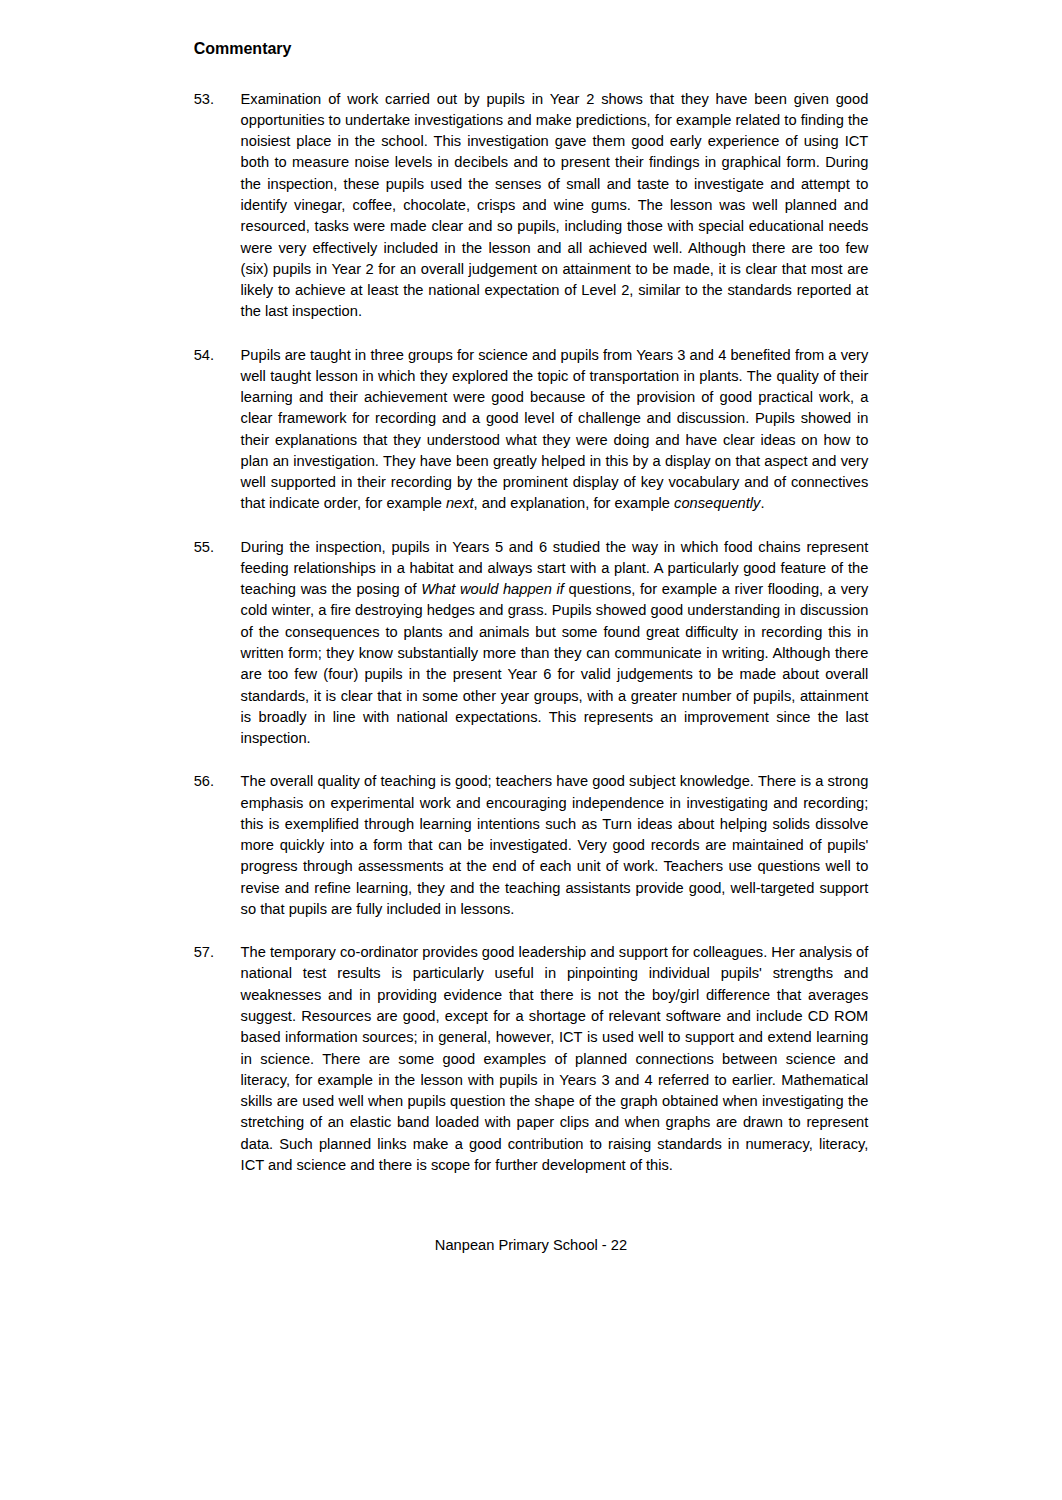Commentary
Examination of work carried out by pupils in Year 2 shows that they have been given good opportunities to undertake investigations and make predictions, for example related to finding the noisiest place in the school. This investigation gave them good early experience of using ICT both to measure noise levels in decibels and to present their findings in graphical form. During the inspection, these pupils used the senses of small and taste to investigate and attempt to identify vinegar, coffee, chocolate, crisps and wine gums. The lesson was well planned and resourced, tasks were made clear and so pupils, including those with special educational needs were very effectively included in the lesson and all achieved well. Although there are too few (six) pupils in Year 2 for an overall judgement on attainment to be made, it is clear that most are likely to achieve at least the national expectation of Level 2, similar to the standards reported at the last inspection.
Pupils are taught in three groups for science and pupils from Years 3 and 4 benefited from a very well taught lesson in which they explored the topic of transportation in plants. The quality of their learning and their achievement were good because of the provision of good practical work, a clear framework for recording and a good level of challenge and discussion. Pupils showed in their explanations that they understood what they were doing and have clear ideas on how to plan an investigation. They have been greatly helped in this by a display on that aspect and very well supported in their recording by the prominent display of key vocabulary and of connectives that indicate order, for example next, and explanation, for example consequently.
During the inspection, pupils in Years 5 and 6 studied the way in which food chains represent feeding relationships in a habitat and always start with a plant. A particularly good feature of the teaching was the posing of What would happen if questions, for example a river flooding, a very cold winter, a fire destroying hedges and grass. Pupils showed good understanding in discussion of the consequences to plants and animals but some found great difficulty in recording this in written form; they know substantially more than they can communicate in writing. Although there are too few (four) pupils in the present Year 6 for valid judgements to be made about overall standards, it is clear that in some other year groups, with a greater number of pupils, attainment is broadly in line with national expectations. This represents an improvement since the last inspection.
The overall quality of teaching is good; teachers have good subject knowledge. There is a strong emphasis on experimental work and encouraging independence in investigating and recording; this is exemplified through learning intentions such as Turn ideas about helping solids dissolve more quickly into a form that can be investigated. Very good records are maintained of pupils' progress through assessments at the end of each unit of work. Teachers use questions well to revise and refine learning, they and the teaching assistants provide good, well-targeted support so that pupils are fully included in lessons.
The temporary co-ordinator provides good leadership and support for colleagues. Her analysis of national test results is particularly useful in pinpointing individual pupils' strengths and weaknesses and in providing evidence that there is not the boy/girl difference that averages suggest. Resources are good, except for a shortage of relevant software and include CD ROM based information sources; in general, however, ICT is used well to support and extend learning in science. There are some good examples of planned connections between science and literacy, for example in the lesson with pupils in Years 3 and 4 referred to earlier. Mathematical skills are used well when pupils question the shape of the graph obtained when investigating the stretching of an elastic band loaded with paper clips and when graphs are drawn to represent data. Such planned links make a good contribution to raising standards in numeracy, literacy, ICT and science and there is scope for further development of this.
Nanpean Primary School - 22